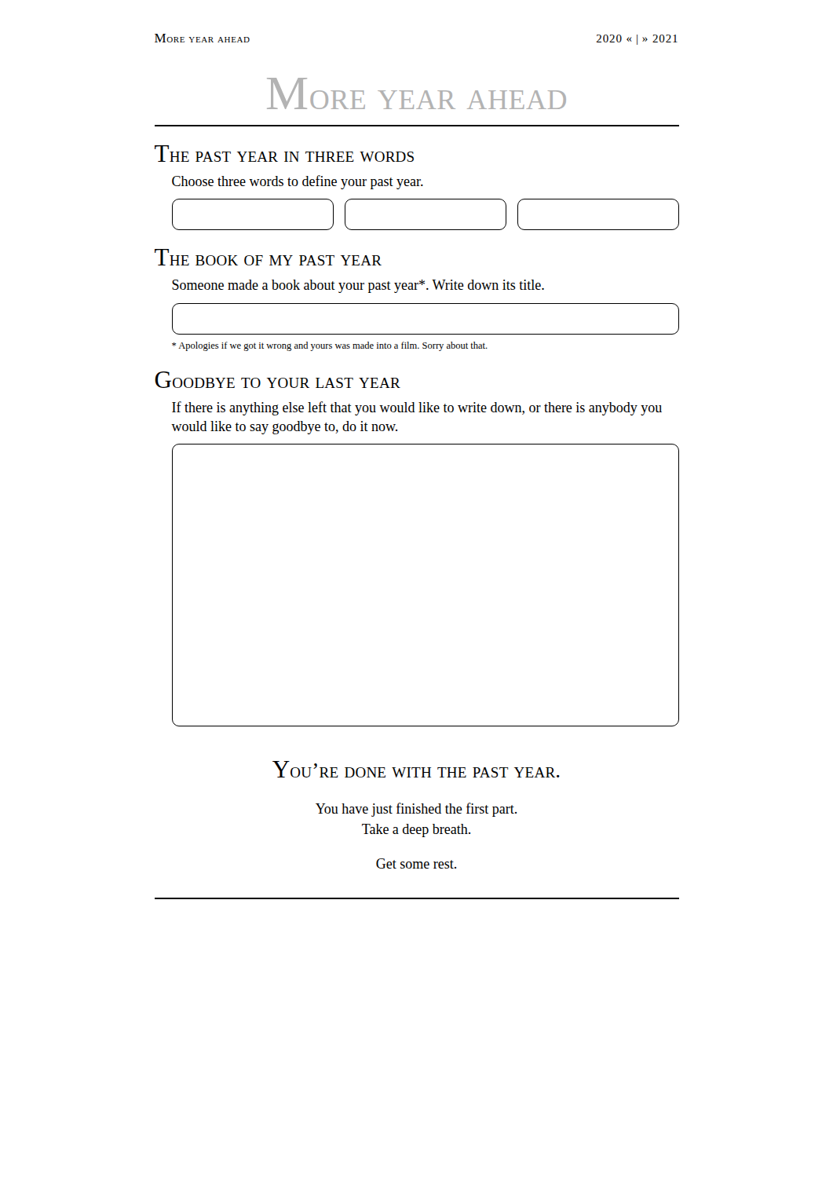More year ahead
2020 «|» 2021
More year ahead
The past year in three words
Choose three words to define your past year.
The book of my past year
Someone made a book about your past year*. Write down its title.
* Apologies if we got it wrong and yours was made into a film. Sorry about that.
Goodbye to your last year
If there is anything else left that you would like to write down, or there is anybody you would like to say goodbye to, do it now.
You’re done with the past year.
You have just finished the first part.
Take a deep breath.
Get some rest.